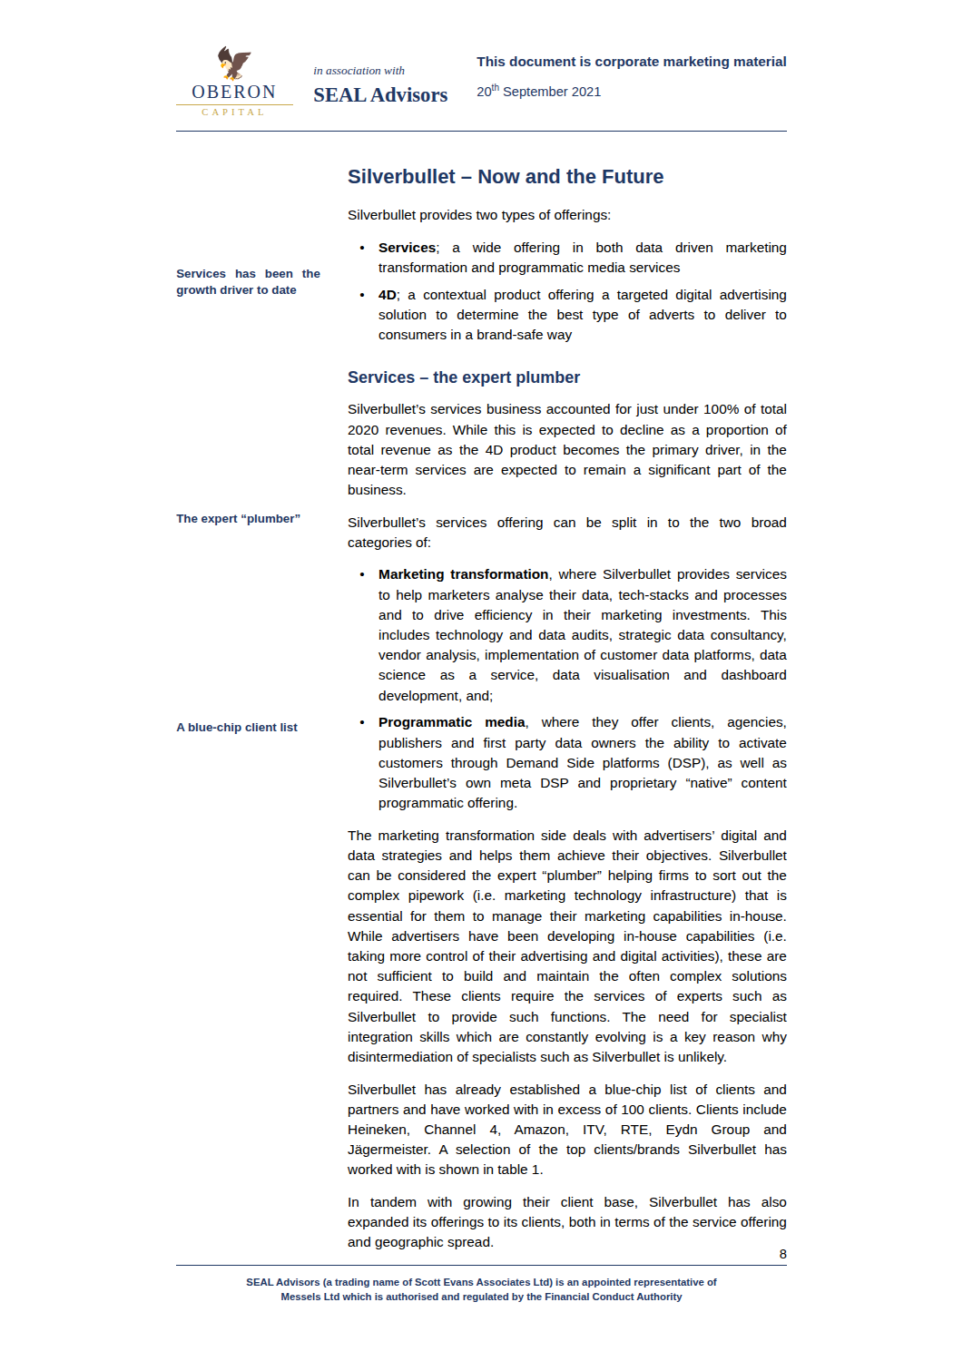🦅 OBERON CAPITAL
in association with
SEAL Advisors
This document is corporate marketing material
20th September 2021
Services has been the growth driver to date
The expert “plumber”
A blue-chip client list
Silverbullet – Now and the Future
Silverbullet provides two types of offerings:
Services; a wide offering in both data driven marketing transformation and programmatic media services
4D; a contextual product offering a targeted digital advertising solution to determine the best type of adverts to deliver to consumers in a brand-safe way
Services – the expert plumber
Silverbullet’s services business accounted for just under 100% of total 2020 revenues. While this is expected to decline as a proportion of total revenue as the 4D product becomes the primary driver, in the near-term services are expected to remain a significant part of the business.
Silverbullet’s services offering can be split in to the two broad categories of:
Marketing transformation, where Silverbullet provides services to help marketers analyse their data, tech-stacks and processes and to drive efficiency in their marketing investments. This includes technology and data audits, strategic data consultancy, vendor analysis, implementation of customer data platforms, data science as a service, data visualisation and dashboard development, and;
Programmatic media, where they offer clients, agencies, publishers and first party data owners the ability to activate customers through Demand Side platforms (DSP), as well as Silverbullet’s own meta DSP and proprietary “native” content programmatic offering.
The marketing transformation side deals with advertisers’ digital and data strategies and helps them achieve their objectives. Silverbullet can be considered the expert “plumber” helping firms to sort out the complex pipework (i.e. marketing technology infrastructure) that is essential for them to manage their marketing capabilities in-house. While advertisers have been developing in-house capabilities (i.e. taking more control of their advertising and digital activities), these are not sufficient to build and maintain the often complex solutions required. These clients require the services of experts such as Silverbullet to provide such functions. The need for specialist integration skills which are constantly evolving is a key reason why disintermediation of specialists such as Silverbullet is unlikely.
Silverbullet has already established a blue-chip list of clients and partners and have worked with in excess of 100 clients. Clients include Heineken, Channel 4, Amazon, ITV, RTE, Eydn Group and Jägermeister. A selection of the top clients/brands Silverbullet has worked with is shown in table 1.
In tandem with growing their client base, Silverbullet has also expanded its offerings to its clients, both in terms of the service offering and geographic spread.
8
SEAL Advisors (a trading name of Scott Evans Associates Ltd) is an appointed representative of
Messels Ltd which is authorised and regulated by the Financial Conduct Authority